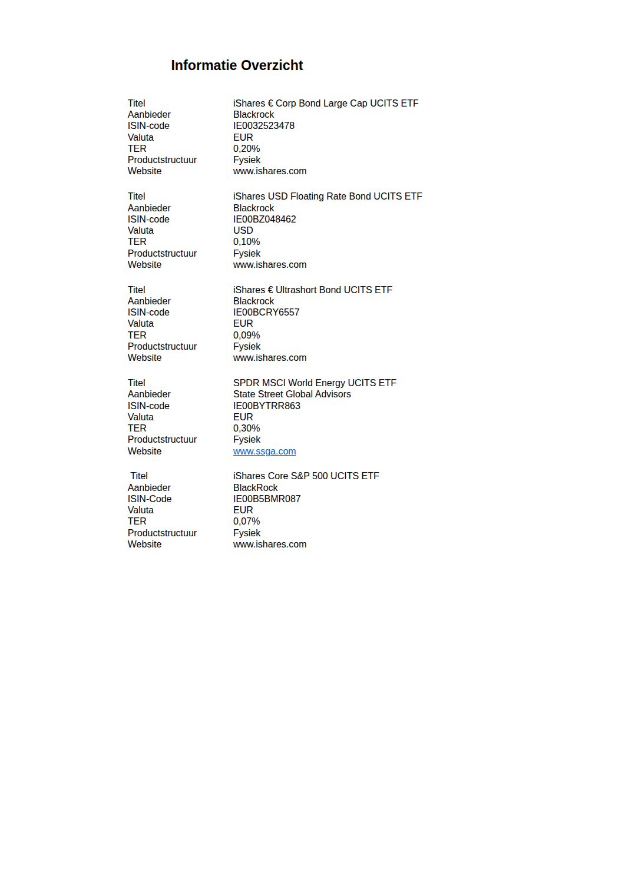Informatie Overzicht
Titel
iShares € Corp Bond Large Cap UCITS ETF
Aanbieder
Blackrock
ISIN-code
IE0032523478
Valuta
EUR
TER
0,20%
Productstructuur
Fysiek
Website
www.ishares.com
Titel
iShares USD Floating Rate Bond UCITS ETF
Aanbieder
Blackrock
ISIN-code
IE00BZ048462
Valuta
USD
TER
0,10%
Productstructuur
Fysiek
Website
www.ishares.com
Titel
iShares € Ultrashort Bond UCITS ETF
Aanbieder
Blackrock
ISIN-code
IE00BCRY6557
Valuta
EUR
TER
0,09%
Productstructuur
Fysiek
Website
www.ishares.com
Titel
SPDR MSCI World Energy UCITS ETF
Aanbieder
State Street Global Advisors
ISIN-code
IE00BYTRR863
Valuta
EUR
TER
0,30%
Productstructuur
Fysiek
Website
www.ssga.com
Titel
iShares Core S&P 500 UCITS ETF
Aanbieder
BlackRock
ISIN-Code
IE00B5BMR087
Valuta
EUR
TER
0,07%
Productstructuur
Fysiek
Website
www.ishares.com